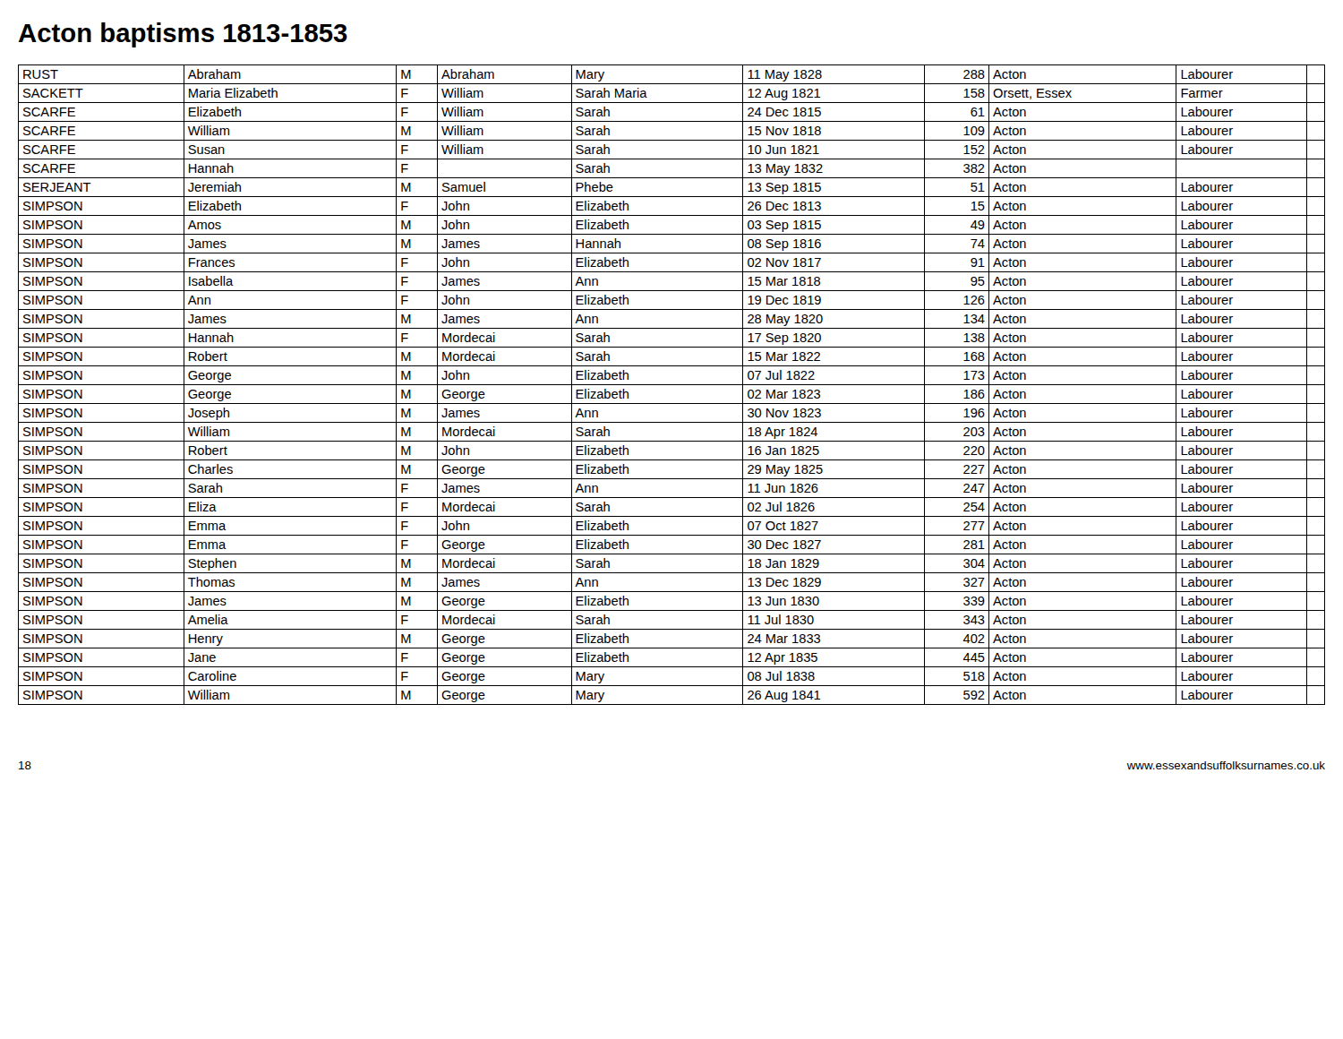Acton baptisms 1813-1853
| RUST | Abraham | M | Abraham | Mary | 11 May 1828 | 288 | Acton | Labourer | |
| SACKETT | Maria Elizabeth | F | William | Sarah Maria | 12 Aug 1821 | 158 | Orsett, Essex | Farmer | |
| SCARFE | Elizabeth | F | William | Sarah | 24 Dec 1815 | 61 | Acton | Labourer | |
| SCARFE | William | M | William | Sarah | 15 Nov 1818 | 109 | Acton | Labourer | |
| SCARFE | Susan | F | William | Sarah | 10 Jun 1821 | 152 | Acton | Labourer | |
| SCARFE | Hannah | F | | Sarah | 13 May 1832 | 382 | Acton | | |
| SERJEANT | Jeremiah | M | Samuel | Phebe | 13 Sep 1815 | 51 | Acton | Labourer | |
| SIMPSON | Elizabeth | F | John | Elizabeth | 26 Dec 1813 | 15 | Acton | Labourer | |
| SIMPSON | Amos | M | John | Elizabeth | 03 Sep 1815 | 49 | Acton | Labourer | |
| SIMPSON | James | M | James | Hannah | 08 Sep 1816 | 74 | Acton | Labourer | |
| SIMPSON | Frances | F | John | Elizabeth | 02 Nov 1817 | 91 | Acton | Labourer | |
| SIMPSON | Isabella | F | James | Ann | 15 Mar 1818 | 95 | Acton | Labourer | |
| SIMPSON | Ann | F | John | Elizabeth | 19 Dec 1819 | 126 | Acton | Labourer | |
| SIMPSON | James | M | James | Ann | 28 May 1820 | 134 | Acton | Labourer | |
| SIMPSON | Hannah | F | Mordecai | Sarah | 17 Sep 1820 | 138 | Acton | Labourer | |
| SIMPSON | Robert | M | Mordecai | Sarah | 15 Mar 1822 | 168 | Acton | Labourer | |
| SIMPSON | George | M | John | Elizabeth | 07 Jul 1822 | 173 | Acton | Labourer | |
| SIMPSON | George | M | George | Elizabeth | 02 Mar 1823 | 186 | Acton | Labourer | |
| SIMPSON | Joseph | M | James | Ann | 30 Nov 1823 | 196 | Acton | Labourer | |
| SIMPSON | William | M | Mordecai | Sarah | 18 Apr 1824 | 203 | Acton | Labourer | |
| SIMPSON | Robert | M | John | Elizabeth | 16 Jan 1825 | 220 | Acton | Labourer | |
| SIMPSON | Charles | M | George | Elizabeth | 29 May 1825 | 227 | Acton | Labourer | |
| SIMPSON | Sarah | F | James | Ann | 11 Jun 1826 | 247 | Acton | Labourer | |
| SIMPSON | Eliza | F | Mordecai | Sarah | 02 Jul 1826 | 254 | Acton | Labourer | |
| SIMPSON | Emma | F | John | Elizabeth | 07 Oct 1827 | 277 | Acton | Labourer | |
| SIMPSON | Emma | F | George | Elizabeth | 30 Dec 1827 | 281 | Acton | Labourer | |
| SIMPSON | Stephen | M | Mordecai | Sarah | 18 Jan 1829 | 304 | Acton | Labourer | |
| SIMPSON | Thomas | M | James | Ann | 13 Dec 1829 | 327 | Acton | Labourer | |
| SIMPSON | James | M | George | Elizabeth | 13 Jun 1830 | 339 | Acton | Labourer | |
| SIMPSON | Amelia | F | Mordecai | Sarah | 11 Jul 1830 | 343 | Acton | Labourer | |
| SIMPSON | Henry | M | George | Elizabeth | 24 Mar 1833 | 402 | Acton | Labourer | |
| SIMPSON | Jane | F | George | Elizabeth | 12 Apr 1835 | 445 | Acton | Labourer | |
| SIMPSON | Caroline | F | George | Mary | 08 Jul 1838 | 518 | Acton | Labourer | |
| SIMPSON | William | M | George | Mary | 26 Aug 1841 | 592 | Acton | Labourer | |
18 www.essexandsuffolksurnames.co.uk